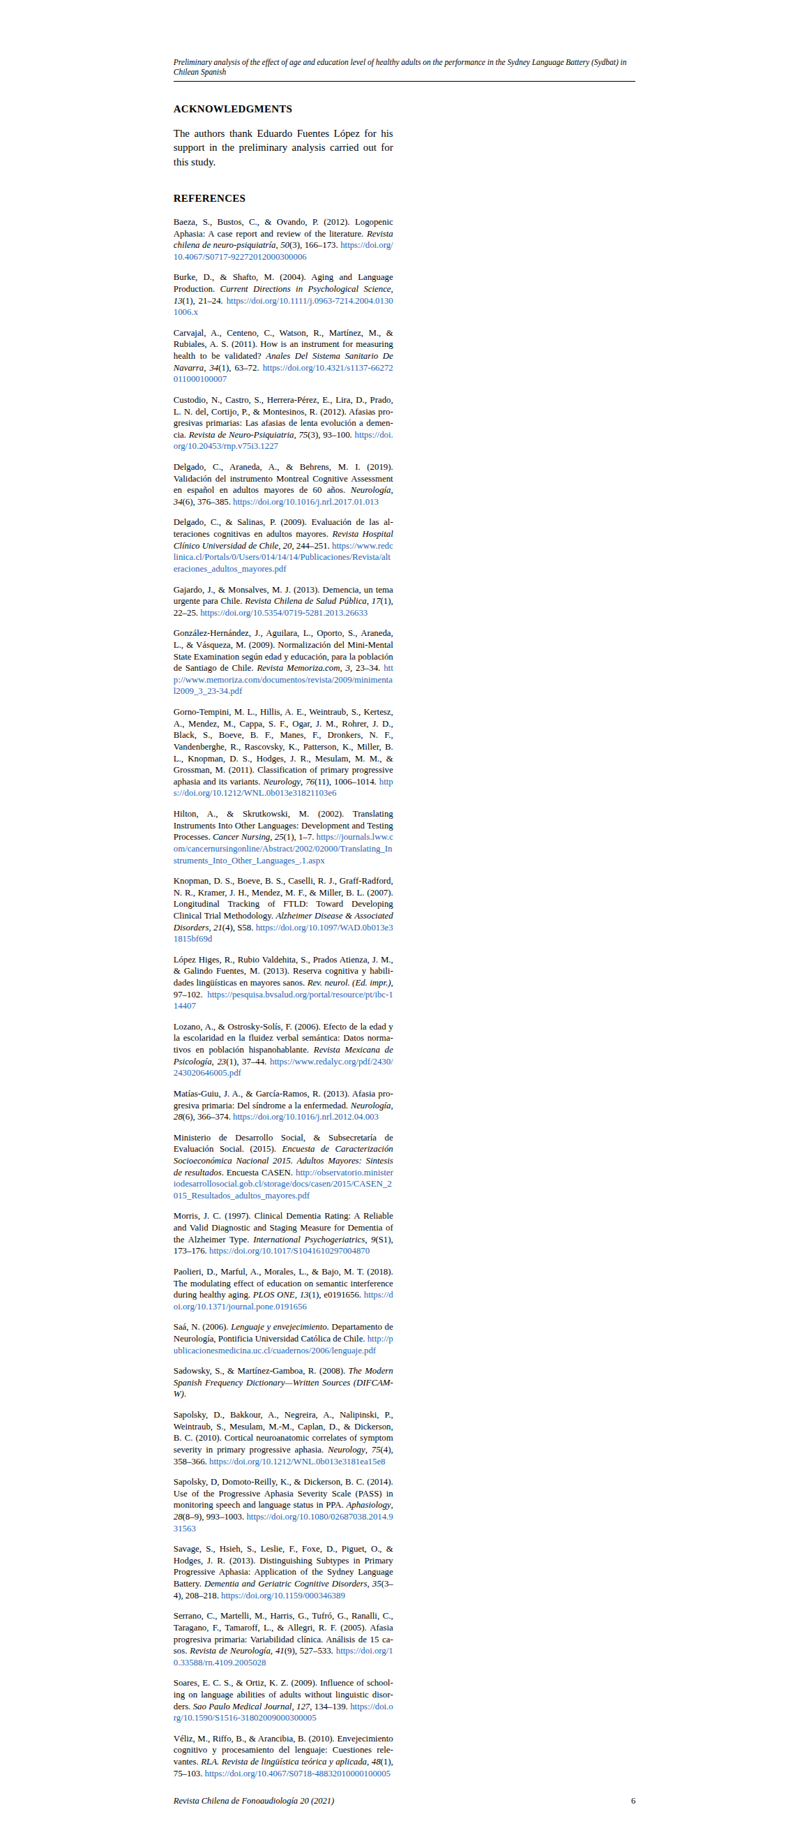Preliminary analysis of the effect of age and education level of healthy adults on the performance in the Sydney Language Battery (Sydbat) in Chilean Spanish
ACKNOWLEDGMENTS
The authors thank Eduardo Fuentes López for his support in the preliminary analysis carried out for this study.
REFERENCES
Baeza, S., Bustos, C., & Ovando, P. (2012). Logopenic Aphasia: A case report and review of the literature. Revista chilena de neuro-psiquiatría, 50(3), 166–173. https://doi.org/10.4067/S0717-92272012000300006
Burke, D., & Shafto, M. (2004). Aging and Language Production. Current Directions in Psychological Science, 13(1), 21–24. https://doi.org/10.1111/j.0963-7214.2004.01301006.x
Carvajal, A., Centeno, C., Watson, R., Martínez, M., & Rubiales, A. S. (2011). How is an instrument for measuring health to be validated? Anales Del Sistema Sanitario De Navarra, 34(1), 63–72. https://doi.org/10.4321/s1137-66272011000100007
Custodio, N., Castro, S., Herrera-Pérez, E., Lira, D., Prado, L. N. del, Cortijo, P., & Montesinos, R. (2012). Afasias progresivas primarias: Las afasias de lenta evolución a demencia. Revista de Neuro-Psiquiatria, 75(3), 93–100. https://doi.org/10.20453/rnp.v75i3.1227
Delgado, C., Araneda, A., & Behrens, M. I. (2019). Validación del instrumento Montreal Cognitive Assessment en español en adultos mayores de 60 años. Neurología, 34(6), 376–385. https://doi.org/10.1016/j.nrl.2017.01.013
Delgado, C., & Salinas, P. (2009). Evaluación de las alteraciones cognitivas en adultos mayores. Revista Hospital Clínico Universidad de Chile, 20, 244–251. https://www.redclinica.cl/Portals/0/Users/014/14/14/Publicaciones/Revista/alteraciones_adultos_mayores.pdf
Gajardo, J., & Monsalves, M. J. (2013). Demencia, un tema urgente para Chile. Revista Chilena de Salud Pública, 17(1), 22–25. https://doi.org/10.5354/0719-5281.2013.26633
González-Hernández, J., Aguilara, L., Oporto, S., Araneda, L., & Vásqueza, M. (2009). Normalización del Mini-Mental State Examination según edad y educación, para la población de Santiago de Chile. Revista Memoriza.com, 3, 23–34. http://www.memoriza.com/documentos/revista/2009/minimental2009_3_23-34.pdf
Gorno-Tempini, M. L., Hillis, A. E., Weintraub, S., Kertesz, A., Mendez, M., Cappa, S. F., Ogar, J. M., Rohrer, J. D., Black, S., Boeve, B. F., Manes, F., Dronkers, N. F., Vandenberghe, R., Rascovsky, K., Patterson, K., Miller, B. L., Knopman, D. S., Hodges, J. R., Mesulam, M. M., & Grossman, M. (2011). Classification of primary progressive aphasia and its variants. Neurology, 76(11), 1006–1014. https://doi.org/10.1212/WNL.0b013e31821103e6
Hilton, A., & Skrutkowski, M. (2002). Translating Instruments Into Other Languages: Development and Testing Processes. Cancer Nursing, 25(1), 1–7. https://journals.lww.com/cancernursingonline/Abstract/2002/02000/Translating_Instruments_Into_Other_Languages_.1.aspx
Knopman, D. S., Boeve, B. S., Caselli, R. J., Graff-Radford, N. R., Kramer, J. H., Mendez, M. F., & Miller, B. L. (2007). Longitudinal Tracking of FTLD: Toward Developing Clinical Trial Methodology. Alzheimer Disease & Associated Disorders, 21(4), S58. https://doi.org/10.1097/WAD.0b013e31815bf69d
López Higes, R., Rubio Valdehita, S., Prados Atienza, J. M., & Galindo Fuentes, M. (2013). Reserva cognitiva y habilidades lingüísticas en mayores sanos. Rev. neurol. (Ed. impr.), 97–102. https://pesquisa.bvsalud.org/portal/resource/pt/ibc-114407
Lozano, A., & Ostrosky-Solís, F. (2006). Efecto de la edad y la escolaridad en la fluidez verbal semántica: Datos normativos en población hispanohablante. Revista Mexicana de Psicología, 23(1), 37–44. https://www.redalyc.org/pdf/2430/243020646005.pdf
Matías-Guiu, J. A., & García-Ramos, R. (2013). Afasia progresiva primaria: Del síndrome a la enfermedad. Neurología, 28(6), 366–374. https://doi.org/10.1016/j.nrl.2012.04.003
Ministerio de Desarrollo Social, & Subsecretaría de Evaluación Social. (2015). Encuesta de Caracterización Socioeconómica Nacional 2015. Adultos Mayores: Sintesis de resultados. Encuesta CASEN. http://observatorio.ministeriodesarrollosocial.gob.cl/storage/docs/casen/2015/CASEN_2015_Resultados_adultos_mayores.pdf
Morris, J. C. (1997). Clinical Dementia Rating: A Reliable and Valid Diagnostic and Staging Measure for Dementia of the Alzheimer Type. International Psychogeriatrics, 9(S1), 173–176. https://doi.org/10.1017/S1041610297004870
Paolieri, D., Marful, A., Morales, L., & Bajo, M. T. (2018). The modulating effect of education on semantic interference during healthy aging. PLOS ONE, 13(1), e0191656. https://doi.org/10.1371/journal.pone.0191656
Saá, N. (2006). Lenguaje y envejecimiento. Departamento de Neurología, Pontificia Universidad Católica de Chile. http://publicacionesmedicina.uc.cl/cuadernos/2006/lenguaje.pdf
Sadowsky, S., & Martínez-Gamboa, R. (2008). The Modern Spanish Frequency Dictionary—Written Sources (DIFCAM-W).
Sapolsky, D., Bakkour, A., Negreira, A., Nalipinski, P., Weintraub, S., Mesulam, M.-M., Caplan, D., & Dickerson, B. C. (2010). Cortical neuroanatomic correlates of symptom severity in primary progressive aphasia. Neurology, 75(4), 358–366. https://doi.org/10.1212/WNL.0b013e3181ea15e8
Sapolsky, D, Domoto-Reilly, K., & Dickerson, B. C. (2014). Use of the Progressive Aphasia Severity Scale (PASS) in monitoring speech and language status in PPA. Aphasiology, 28(8–9), 993–1003. https://doi.org/10.1080/02687038.2014.931563
Savage, S., Hsieh, S., Leslie, F., Foxe, D., Piguet, O., & Hodges, J. R. (2013). Distinguishing Subtypes in Primary Progressive Aphasia: Application of the Sydney Language Battery. Dementia and Geriatric Cognitive Disorders, 35(3–4), 208–218. https://doi.org/10.1159/000346389
Serrano, C., Martelli, M., Harris, G., Tufró, G., Ranalli, C., Taragano, F., Tamaroff, L., & Allegri, R. F. (2005). Afasia progresiva primaria: Variabilidad clínica. Análisis de 15 casos. Revista de Neurología, 41(9), 527–533. https://doi.org/10.33588/rn.4109.2005028
Soares, E. C. S., & Ortiz, K. Z. (2009). Influence of schooling on language abilities of adults without linguistic disorders. Sao Paulo Medical Journal, 127, 134–139. https://doi.org/10.1590/S1516-31802009000300005
Véliz, M., Riffo, B., & Arancibia, B. (2010). Envejecimiento cognitivo y procesamiento del lenguaje: Cuestiones relevantes. RLA. Revista de lingüística teórica y aplicada, 48(1), 75–103. https://doi.org/10.4067/S0718-48832010000100005
Revista Chilena de Fonoaudiología 20 (2021) 6